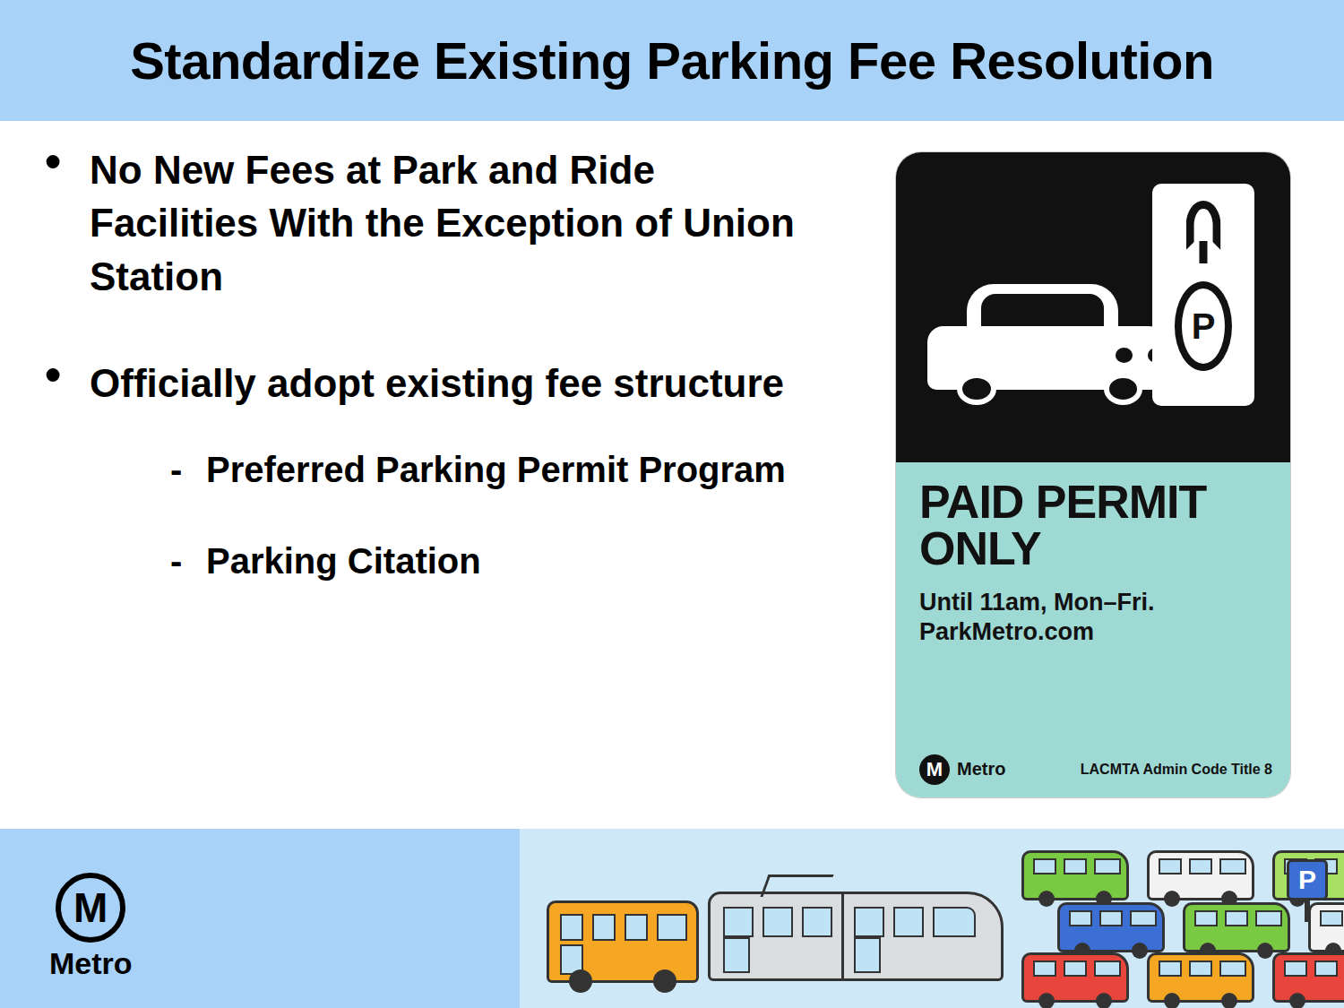Standardize Existing Parking Fee Resolution
No New Fees at Park and Ride Facilities With the Exception of Union Station
Officially adopt existing fee structure
Preferred Parking Permit Program
Parking Citation
P
PAID PERMITONLY
Until 11am, Mon–Fri.
ParkMetro.com
M
Metro
LACMTA Admin Code Title 8
P
M
Metro